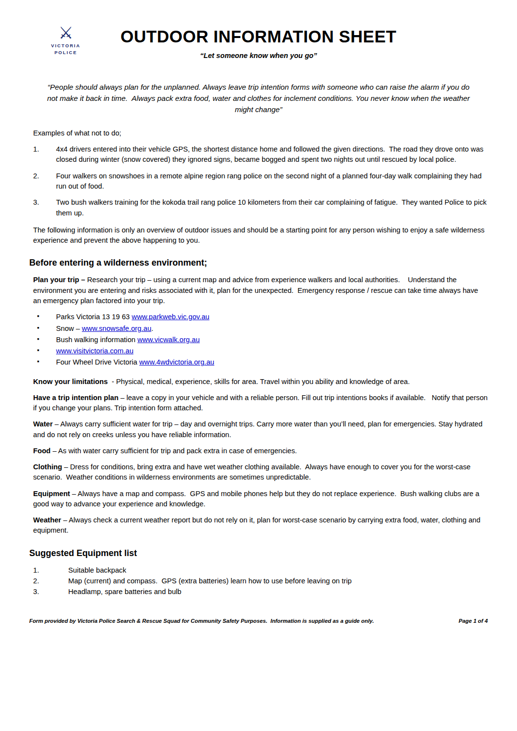⚔
VICTORIA POLICE
OUTDOOR INFORMATION SHEET
“Let someone know when you go”
“People should always plan for the unplanned. Always leave trip intention forms with someone who can raise the alarm if you do not make it back in time. Always pack extra food, water and clothes for inclement conditions. You never know when the weather might change”
Examples of what not to do;
4x4 drivers entered into their vehicle GPS, the shortest distance home and followed the given directions. The road they drove onto was closed during winter (snow covered) they ignored signs, became bogged and spent two nights out until rescued by local police.
Four walkers on snowshoes in a remote alpine region rang police on the second night of a planned four-day walk complaining they had run out of food.
Two bush walkers training for the kokoda trail rang police 10 kilometers from their car complaining of fatigue. They wanted Police to pick them up.
The following information is only an overview of outdoor issues and should be a starting point for any person wishing to enjoy a safe wilderness experience and prevent the above happening to you.
Before entering a wilderness environment;
Plan your trip – Research your trip – using a current map and advice from experience walkers and local authorities. Understand the environment you are entering and risks associated with it, plan for the unexpected. Emergency response / rescue can take time always have an emergency plan factored into your trip.
Parks Victoria 13 19 63 www.parkweb.vic.gov.au
Snow – www.snowsafe.org.au.
Bush walking information www.vicwalk.org.au
www.visitvictoria.com.au
Four Wheel Drive Victoria www.4wdvictoria.org.au
Know your limitations - Physical, medical, experience, skills for area. Travel within you ability and knowledge of area.
Have a trip intention plan – leave a copy in your vehicle and with a reliable person. Fill out trip intentions books if available. Notify that person if you change your plans. Trip intention form attached.
Water – Always carry sufficient water for trip – day and overnight trips. Carry more water than you’ll need, plan for emergencies. Stay hydrated and do not rely on creeks unless you have reliable information.
Food – As with water carry sufficient for trip and pack extra in case of emergencies.
Clothing – Dress for conditions, bring extra and have wet weather clothing available. Always have enough to cover you for the worst-case scenario. Weather conditions in wilderness environments are sometimes unpredictable.
Equipment – Always have a map and compass. GPS and mobile phones help but they do not replace experience. Bush walking clubs are a good way to advance your experience and knowledge.
Weather – Always check a current weather report but do not rely on it, plan for worst-case scenario by carrying extra food, water, clothing and equipment.
Suggested Equipment list
Suitable backpack
Map (current) and compass. GPS (extra batteries) learn how to use before leaving on trip
Headlamp, spare batteries and bulb
Form provided by Victoria Police Search & Rescue Squad for Community Safety Purposes. Information is supplied as a guide only.
Page 1 of 4